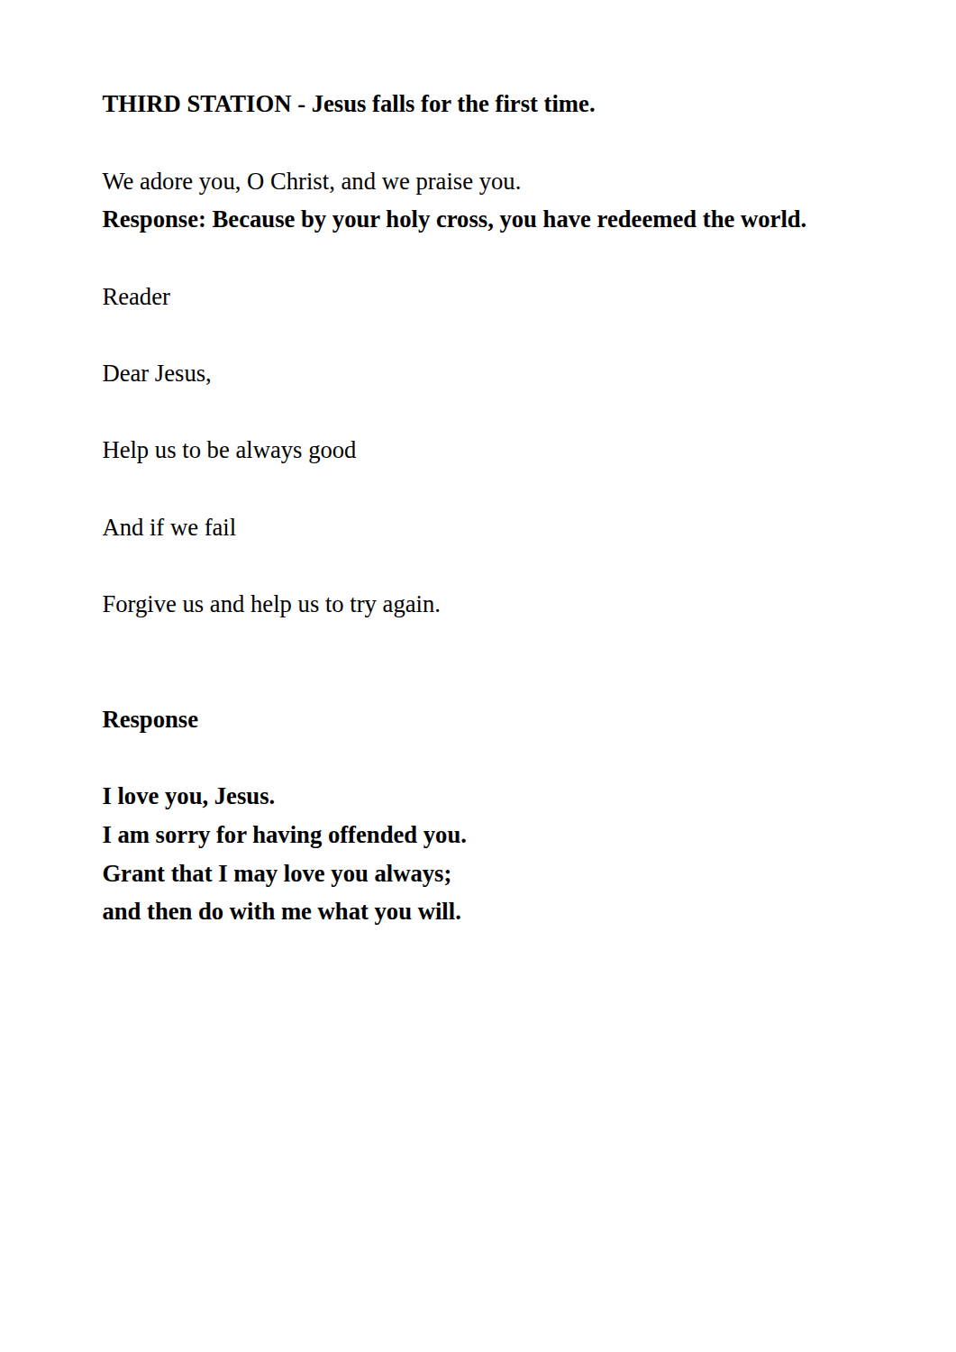THIRD STATION - Jesus falls for the first time.
We adore you, O Christ, and we praise you.
Response: Because by your holy cross, you have redeemed the world.
Reader
Dear Jesus,
Help us to be always good
And if we fail
Forgive us and help us to try again.
Response
I love you, Jesus.
I am sorry for having offended you.
Grant that I may love you always;
and then do with me what you will.